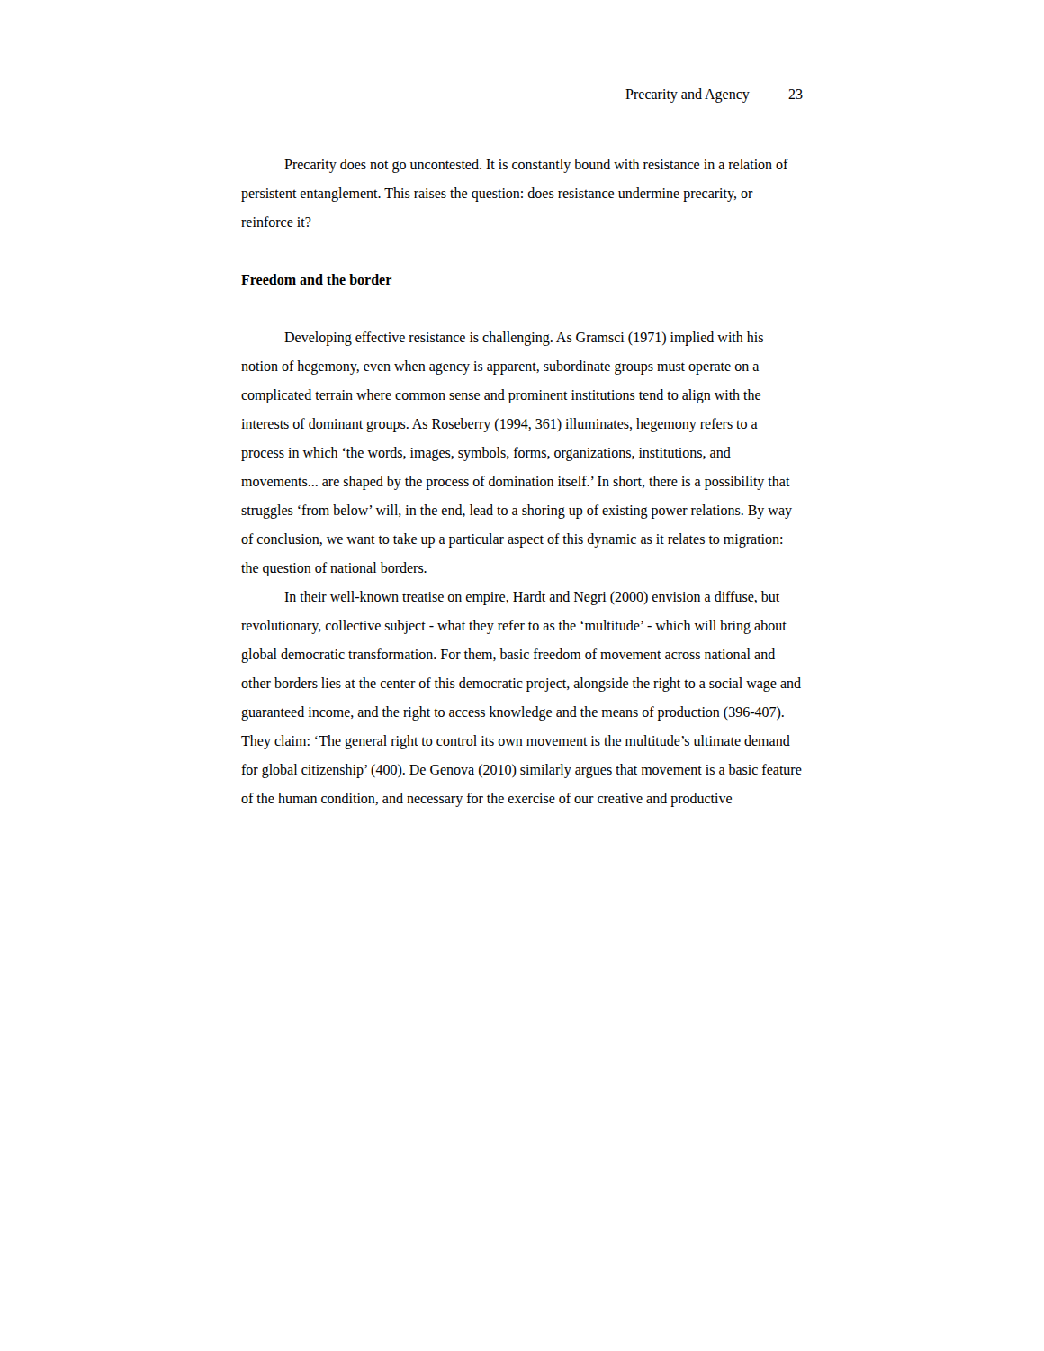Precarity and Agency23
Precarity does not go uncontested. It is constantly bound with resistance in a relation of persistent entanglement. This raises the question: does resistance undermine precarity, or reinforce it?
Freedom and the border
Developing effective resistance is challenging. As Gramsci (1971) implied with his notion of hegemony, even when agency is apparent, subordinate groups must operate on a complicated terrain where common sense and prominent institutions tend to align with the interests of dominant groups. As Roseberry (1994, 361) illuminates, hegemony refers to a process in which ‘the words, images, symbols, forms, organizations, institutions, and movements... are shaped by the process of domination itself.’ In short, there is a possibility that struggles ‘from below’ will, in the end, lead to a shoring up of existing power relations. By way of conclusion, we want to take up a particular aspect of this dynamic as it relates to migration: the question of national borders.
In their well-known treatise on empire, Hardt and Negri (2000) envision a diffuse, but revolutionary, collective subject - what they refer to as the ‘multitude’ - which will bring about global democratic transformation. For them, basic freedom of movement across national and other borders lies at the center of this democratic project, alongside the right to a social wage and guaranteed income, and the right to access knowledge and the means of production (396-407). They claim: ‘The general right to control its own movement is the multitude’s ultimate demand for global citizenship’ (400). De Genova (2010) similarly argues that movement is a basic feature of the human condition, and necessary for the exercise of our creative and productive